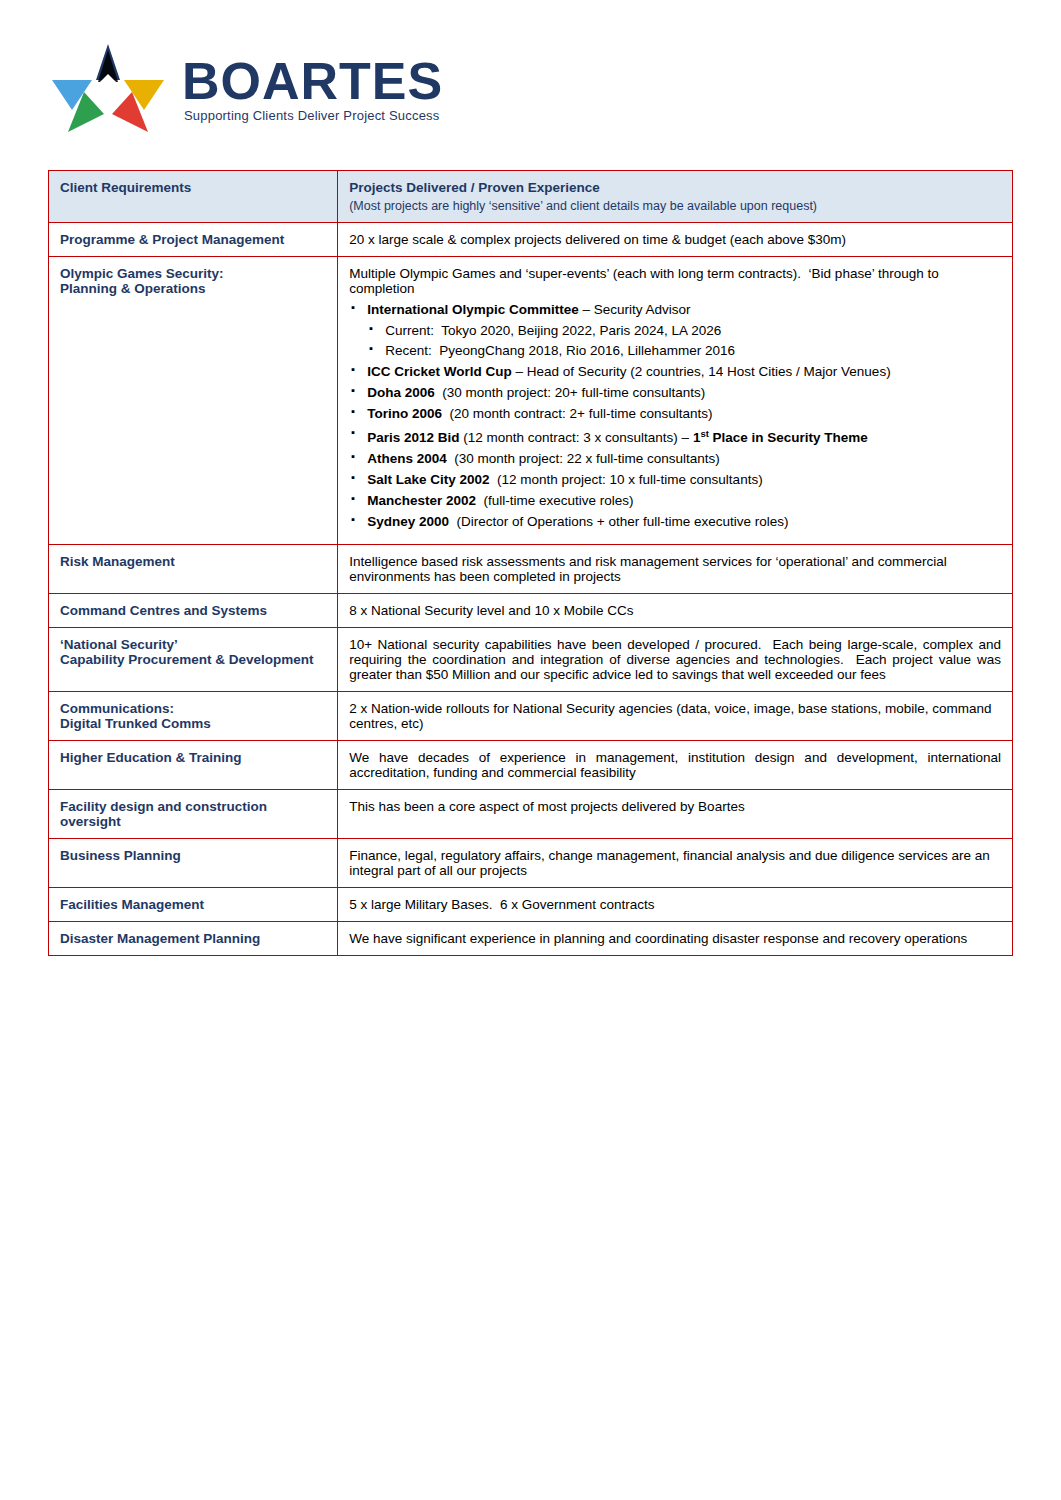BOARTES Supporting Clients Deliver Project Success
| Client Requirements | Projects Delivered / Proven Experience (Most projects are highly ‘sensitive’ and client details may be available upon request) |
| --- | --- |
| Programme & Project Management | 20 x large scale & complex projects delivered on time & budget (each above $30m) |
| Olympic Games Security: Planning & Operations | Multiple Olympic Games and ‘super-events’ (each with long term contracts). ‘Bid phase’ through to completion International Olympic Committee – Security Advisor Current: Tokyo 2020, Beijing 2022, Paris 2024, LA 2026 Recent: PyeongChang 2018, Rio 2016, Lillehammer 2016 ICC Cricket World Cup – Head of Security (2 countries, 14 Host Cities / Major Venues) Doha 2006 (30 month project: 20+ full-time consultants) Torino 2006 (20 month contract: 2+ full-time consultants) Paris 2012 Bid (12 month contract: 3 x consultants) – 1 st Place in Security Theme Athens 2004 (30 month project: 22 x full-time consultants) Salt Lake City 2002 (12 month project: 10 x full-time consultants) Manchester 2002 (full-time executive roles) Sydney 2000 (Director of Operations + other full-time executive roles) |
| Risk Management | Intelligence based risk assessments and risk management services for ‘operational’ and commercial environments has been completed in projects |
| Command Centres and Systems | 8 x National Security level and 10 x Mobile CCs |
| ‘National Security’ Capability Procurement & Development | 10+ National security capabilities have been developed / procured. Each being large-scale, complex and requiring the coordination and integration of diverse agencies and technologies. Each project value was greater than $50 Million and our specific advice led to savings that well exceeded our fees |
| Communications: Digital Trunked Comms | 2 x Nation-wide rollouts for National Security agencies (data, voice, image, base stations, mobile, command centres, etc) |
| Higher Education & Training | We have decades of experience in management, institution design and development, international accreditation, funding and commercial feasibility |
| Facility design and construction oversight | This has been a core aspect of most projects delivered by Boartes |
| Business Planning | Finance, legal, regulatory affairs, change management, financial analysis and due diligence services are an integral part of all our projects |
| Facilities Management | 5 x large Military Bases. 6 x Government contracts |
| Disaster Management Planning | We have significant experience in planning and coordinating disaster response and recovery operations |